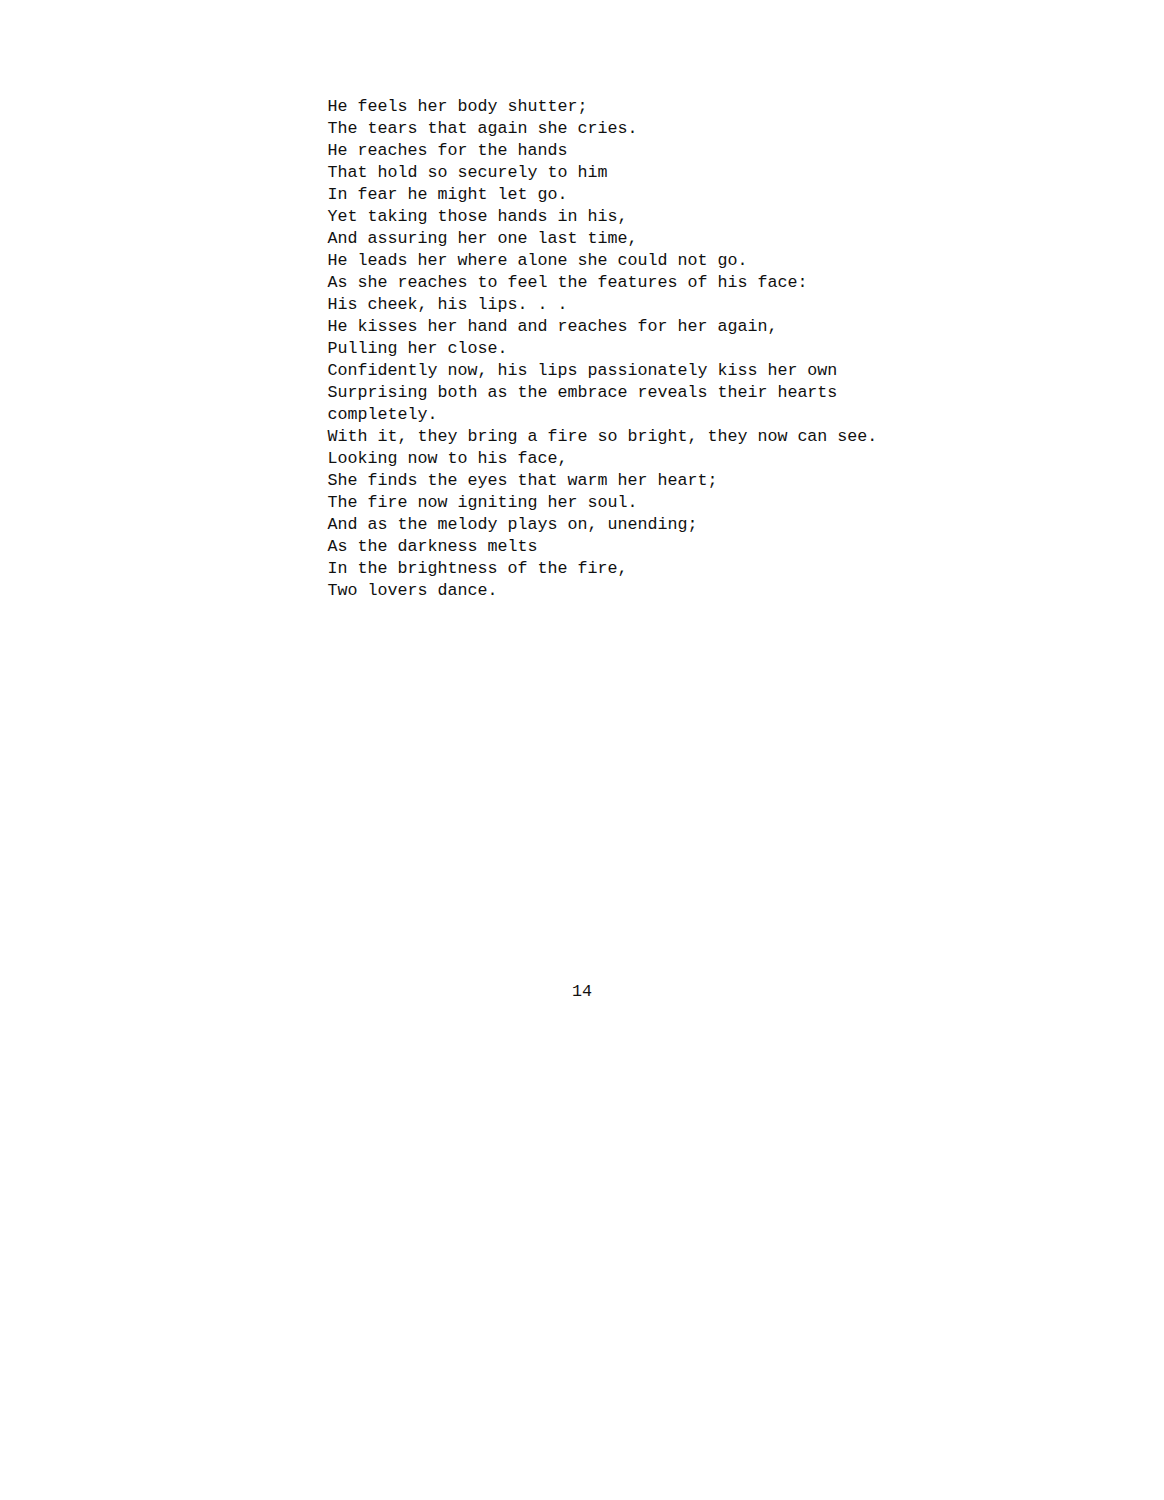He feels her body shutter;
The tears that again she cries.
He reaches for the hands
That hold so securely to him
In fear he might let go.
Yet taking those hands in his,
And assuring her one last time,
He leads her where alone she could not go.
As she reaches to feel the features of his face:
His cheek, his lips. . .
He kisses her hand and reaches for her again,
Pulling her close.
Confidently now, his lips passionately kiss her own
Surprising both as the embrace reveals their hearts completely.
With it, they bring a fire so bright, they now can see.
Looking now to his face,
She finds the eyes that warm her heart;
The fire now igniting her soul.
And as the melody plays on, unending;
As the darkness melts
In the brightness of the fire,
Two lovers dance.
14